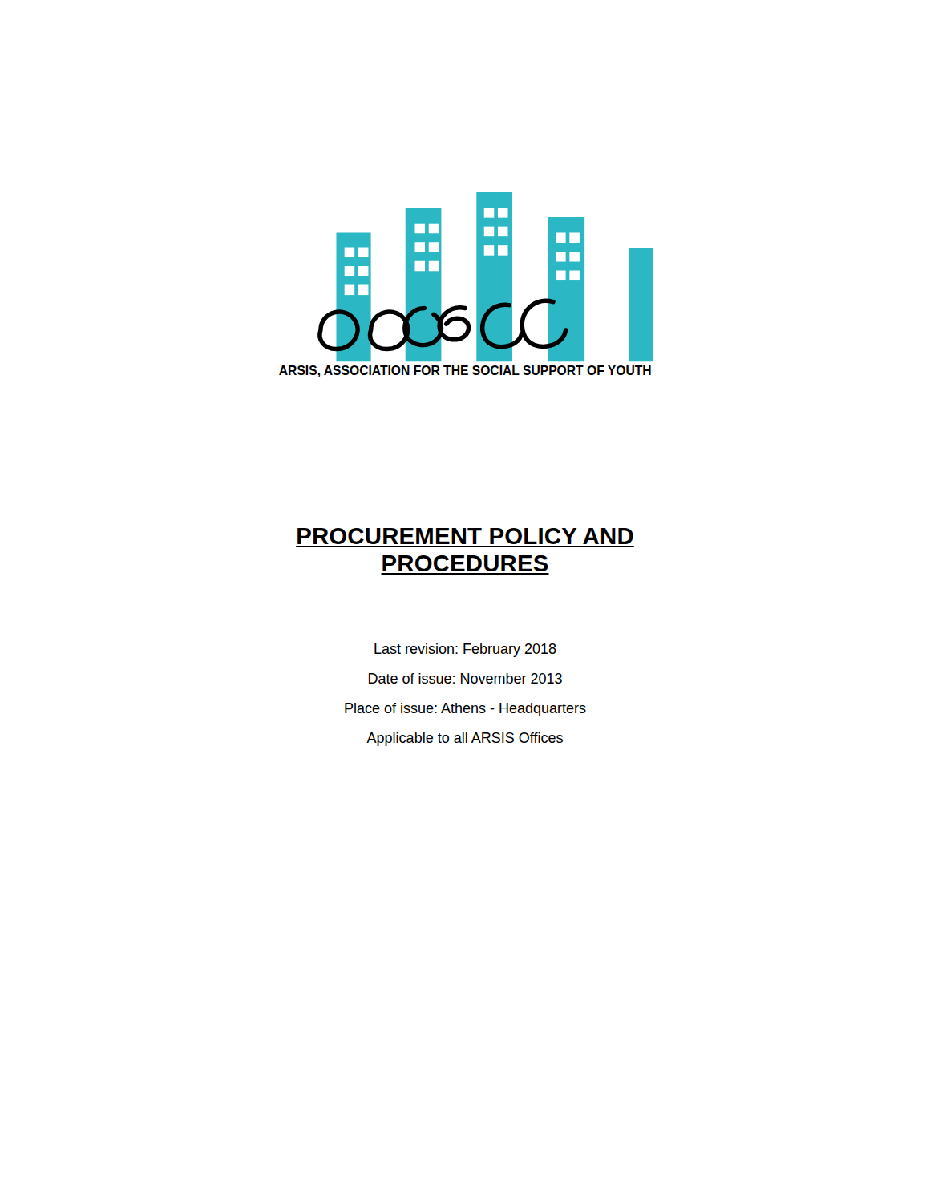ARSIS, ASSOCIATION FOR THE SOCIAL SUPPORT OF YOUTH
PROCUREMENT POLICY AND PROCEDURES
Last revision: February 2018
Date of issue: November 2013
Place of issue: Athens - Headquarters
Applicable to all ARSIS Offices